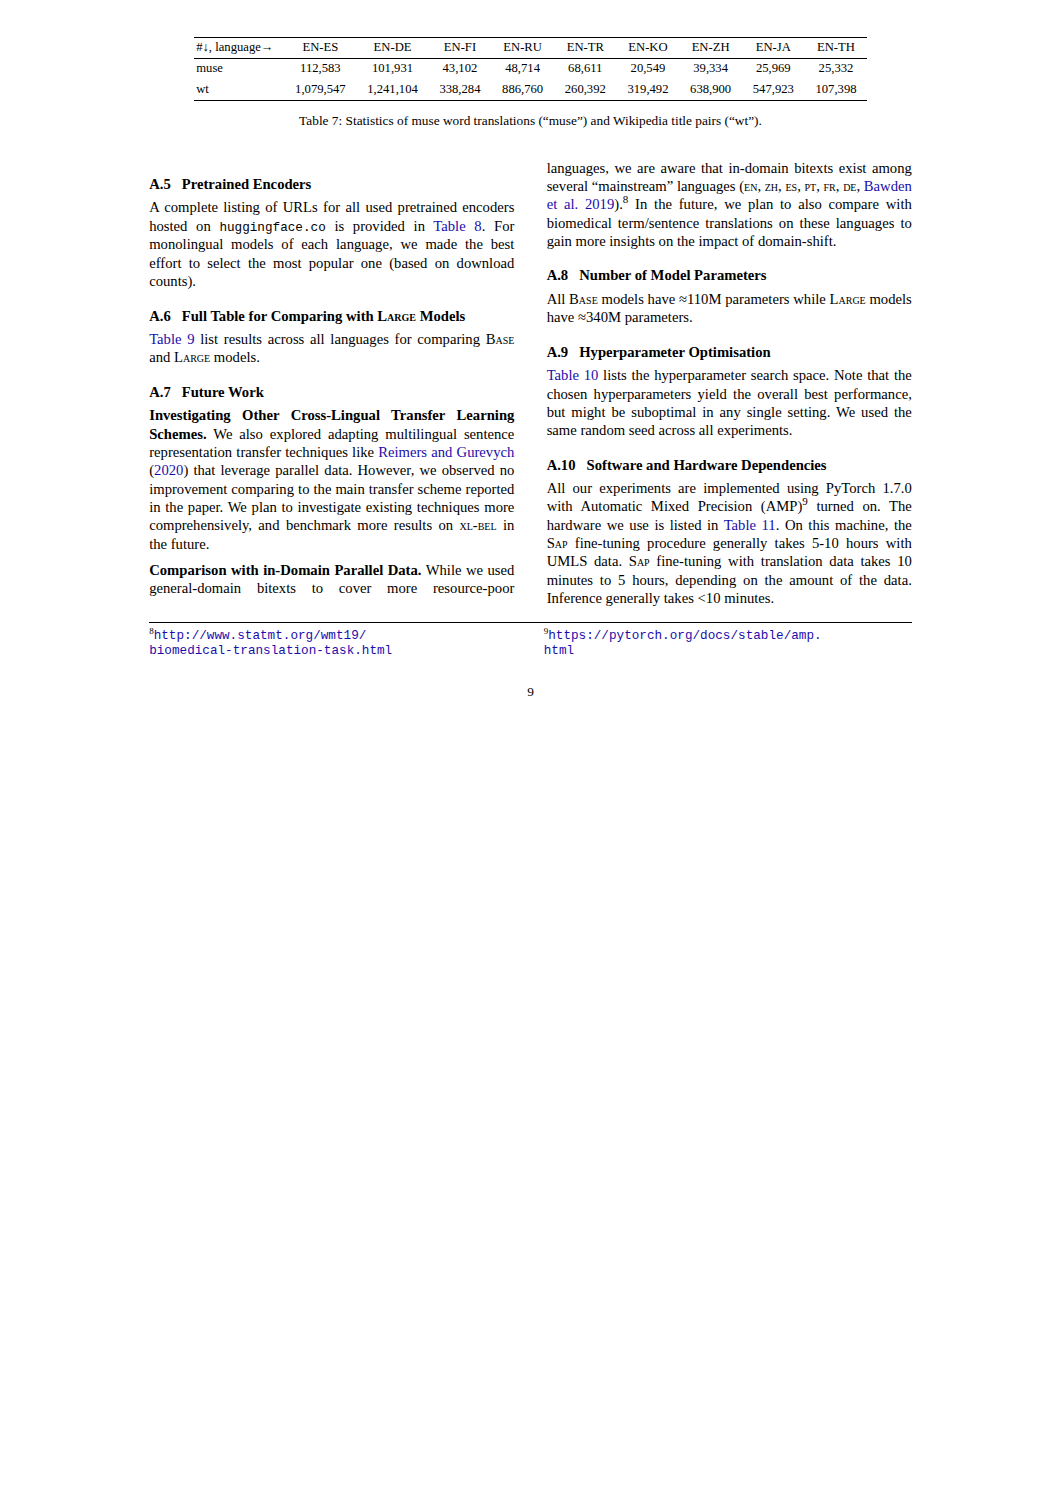| #↓, language→ | EN-ES | EN-DE | EN-FI | EN-RU | EN-TR | EN-KO | EN-ZH | EN-JA | EN-TH |
| --- | --- | --- | --- | --- | --- | --- | --- | --- | --- |
| muse | 112,583 | 101,931 | 43,102 | 48,714 | 68,611 | 20,549 | 39,334 | 25,969 | 25,332 |
| wt | 1,079,547 | 1,241,104 | 338,284 | 886,760 | 260,392 | 319,492 | 638,900 | 547,923 | 107,398 |
Table 7: Statistics of muse word translations (“muse”) and Wikipedia title pairs (“wt”).
A.5 Pretrained Encoders
A complete listing of URLs for all used pretrained encoders hosted on huggingface.co is provided in Table 8. For monolingual models of each language, we made the best effort to select the most popular one (based on download counts).
A.6 Full Table for Comparing with Large Models
Table 9 list results across all languages for comparing Base and Large models.
A.7 Future Work
Investigating Other Cross-Lingual Transfer Learning Schemes. We also explored adapting multilingual sentence representation transfer techniques like Reimers and Gurevych (2020) that leverage parallel data. However, we observed no improvement comparing to the main transfer scheme reported in the paper. We plan to investigate existing techniques more comprehensively, and benchmark more results on xl-bel in the future.
Comparison with in-Domain Parallel Data. While we used general-domain bitexts to cover more resource-poor languages, we are aware that in-domain bitexts exist among several “mainstream” languages (en, zh, es, pt, fr, de, Bawden et al. 2019).8 In the future, we plan to also compare with biomedical term/sentence translations on these languages to gain more insights on the impact of domain-shift.
A.8 Number of Model Parameters
All Base models have ≈110M parameters while Large models have ≈340M parameters.
A.9 Hyperparameter Optimisation
Table 10 lists the hyperparameter search space. Note that the chosen hyperparameters yield the overall best performance, but might be suboptimal in any single setting. We used the same random seed across all experiments.
A.10 Software and Hardware Dependencies
All our experiments are implemented using PyTorch 1.7.0 with Automatic Mixed Precision (AMP)9 turned on. The hardware we use is listed in Table 11. On this machine, the Sap fine-tuning procedure generally takes 5-10 hours with UMLS data. Sap fine-tuning with translation data takes 10 minutes to 5 hours, depending on the amount of the data. Inference generally takes <10 minutes.
8http://www.statmt.org/wmt19/
biomedical-translation-task.html
9https://pytorch.org/docs/stable/amp.
html
9